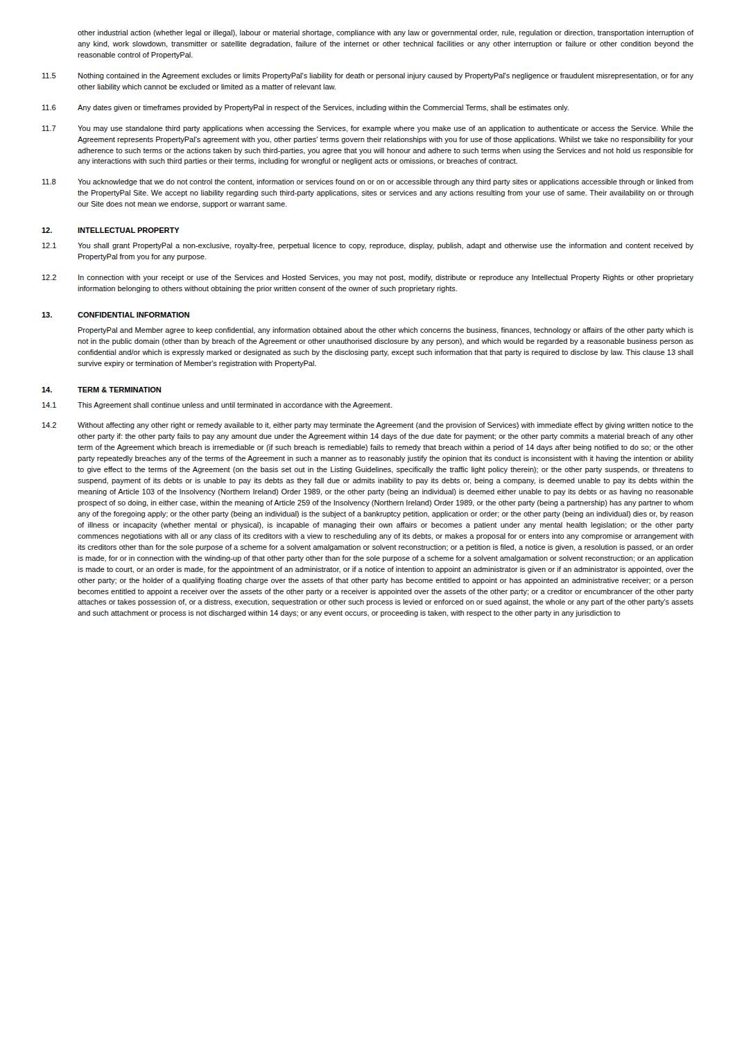other industrial action (whether legal or illegal), labour or material shortage, compliance with any law or governmental order, rule, regulation or direction, transportation interruption of any kind, work slowdown, transmitter or satellite degradation, failure of the internet or other technical facilities or any other interruption or failure or other condition beyond the reasonable control of PropertyPal.
11.5
Nothing contained in the Agreement excludes or limits PropertyPal's liability for death or personal injury caused by PropertyPal's negligence or fraudulent misrepresentation, or for any other liability which cannot be excluded or limited as a matter of relevant law.
11.6
Any dates given or timeframes provided by PropertyPal in respect of the Services, including within the Commercial Terms, shall be estimates only.
11.7
You may use standalone third party applications when accessing the Services, for example where you make use of an application to authenticate or access the Service. While the Agreement represents PropertyPal's agreement with you, other parties' terms govern their relationships with you for use of those applications. Whilst we take no responsibility for your adherence to such terms or the actions taken by such third-parties, you agree that you will honour and adhere to such terms when using the Services and not hold us responsible for any interactions with such third parties or their terms, including for wrongful or negligent acts or omissions, or breaches of contract.
11.8
You acknowledge that we do not control the content, information or services found on or on or accessible through any third party sites or applications accessible through or linked from the PropertyPal Site. We accept no liability regarding such third-party applications, sites or services and any actions resulting from your use of same. Their availability on or through our Site does not mean we endorse, support or warrant same.
12. Intellectual Property
12.1
You shall grant PropertyPal a non-exclusive, royalty-free, perpetual licence to copy, reproduce, display, publish, adapt and otherwise use the information and content received by PropertyPal from you for any purpose.
12.2
In connection with your receipt or use of the Services and Hosted Services, you may not post, modify, distribute or reproduce any Intellectual Property Rights or other proprietary information belonging to others without obtaining the prior written consent of the owner of such proprietary rights.
13. Confidential Information
PropertyPal and Member agree to keep confidential, any information obtained about the other which concerns the business, finances, technology or affairs of the other party which is not in the public domain (other than by breach of the Agreement or other unauthorised disclosure by any person), and which would be regarded by a reasonable business person as confidential and/or which is expressly marked or designated as such by the disclosing party, except such information that that party is required to disclose by law. This clause 13 shall survive expiry or termination of Member's registration with PropertyPal.
14. Term & Termination
14.1
This Agreement shall continue unless and until terminated in accordance with the Agreement.
14.2
Without affecting any other right or remedy available to it, either party may terminate the Agreement (and the provision of Services) with immediate effect by giving written notice to the other party if: the other party fails to pay any amount due under the Agreement within 14 days of the due date for payment; or the other party commits a material breach of any other term of the Agreement which breach is irremediable or (if such breach is remediable) fails to remedy that breach within a period of 14 days after being notified to do so; or the other party repeatedly breaches any of the terms of the Agreement in such a manner as to reasonably justify the opinion that its conduct is inconsistent with it having the intention or ability to give effect to the terms of the Agreement (on the basis set out in the Listing Guidelines, specifically the traffic light policy therein); or the other party suspends, or threatens to suspend, payment of its debts or is unable to pay its debts as they fall due or admits inability to pay its debts or, being a company, is deemed unable to pay its debts within the meaning of Article 103 of the Insolvency (Northern Ireland) Order 1989, or the other party (being an individual) is deemed either unable to pay its debts or as having no reasonable prospect of so doing, in either case, within the meaning of Article 259 of the Insolvency (Northern Ireland) Order 1989, or the other party (being a partnership) has any partner to whom any of the foregoing apply; or the other party (being an individual) is the subject of a bankruptcy petition, application or order; or the other party (being an individual) dies or, by reason of illness or incapacity (whether mental or physical), is incapable of managing their own affairs or becomes a patient under any mental health legislation; or the other party commences negotiations with all or any class of its creditors with a view to rescheduling any of its debts, or makes a proposal for or enters into any compromise or arrangement with its creditors other than for the sole purpose of a scheme for a solvent amalgamation or solvent reconstruction; or a petition is filed, a notice is given, a resolution is passed, or an order is made, for or in connection with the winding-up of that other party other than for the sole purpose of a scheme for a solvent amalgamation or solvent reconstruction; or an application is made to court, or an order is made, for the appointment of an administrator, or if a notice of intention to appoint an administrator is given or if an administrator is appointed, over the other party; or the holder of a qualifying floating charge over the assets of that other party has become entitled to appoint or has appointed an administrative receiver; or a person becomes entitled to appoint a receiver over the assets of the other party or a receiver is appointed over the assets of the other party; or a creditor or encumbrancer of the other party attaches or takes possession of, or a distress, execution, sequestration or other such process is levied or enforced on or sued against, the whole or any part of the other party's assets and such attachment or process is not discharged within 14 days; or any event occurs, or proceeding is taken, with respect to the other party in any jurisdiction to